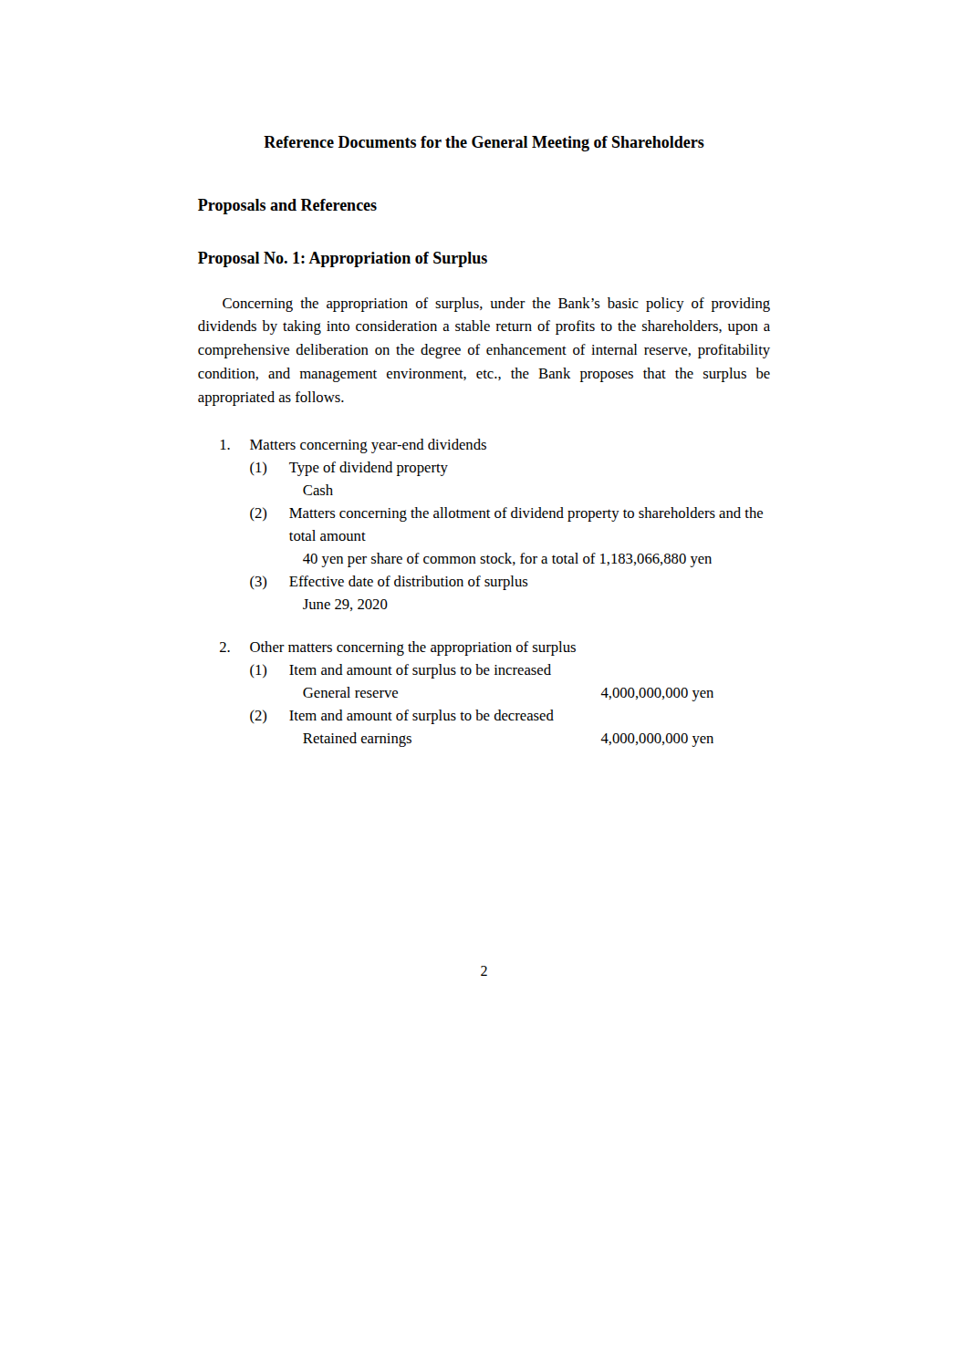Reference Documents for the General Meeting of Shareholders
Proposals and References
Proposal No. 1: Appropriation of Surplus
Concerning the appropriation of surplus, under the Bank’s basic policy of providing dividends by taking into consideration a stable return of profits to the shareholders, upon a comprehensive deliberation on the degree of enhancement of internal reserve, profitability condition, and management environment, etc., the Bank proposes that the surplus be appropriated as follows.
Matters concerning year-end dividends
Type of dividend property Cash
Matters concerning the allotment of dividend property to shareholders and the total amount 40 yen per share of common stock, for a total of 1,183,066,880 yen
Effective date of distribution of surplus June 29, 2020
Other matters concerning the appropriation of surplus
Item and amount of surplus to be increased General reserve4,000,000,000 yen
Item and amount of surplus to be decreased Retained earnings4,000,000,000 yen
2